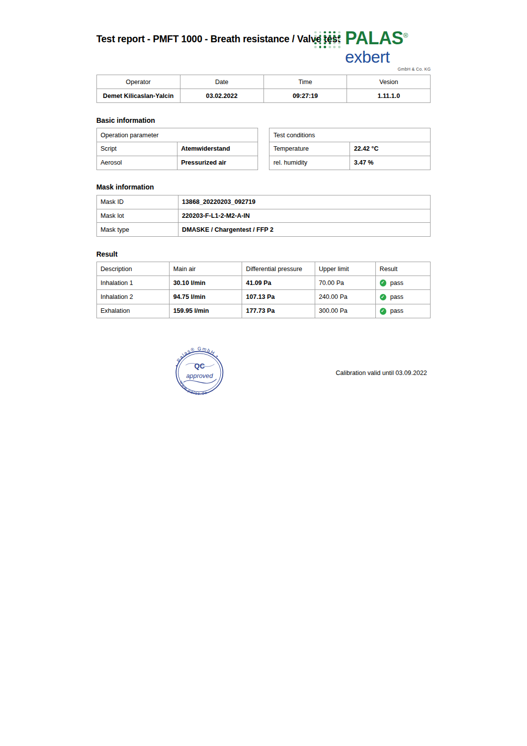PALAS®
exbert
GmbH & Co. KG
Test report - PMFT 1000 - Breath resistance / Valve test
| Operator | Date | Time | Vesion |
| Demet Kilicaslan-Yalcin | 03.02.2022 | 09:27:19 | 1.11.1.0 |
Basic information
| Operation parameter |
| Script | Atemwiderstand |
| Aerosol | Pressurized air |
| Test conditions |
| Temperature | 22.42 °C |
| rel. humidity | 3.47 % |
Mask information
| Mask ID | 13868_20220203_092719 |
| Mask lot | 220203-F-L1-2-M2-A-IN |
| Mask type | DMASKE / Chargentest / FFP 2 |
Result
| Description | Main air | Differential pressure | Upper limit | Result |
| Inhalation 1 | 30.10 l/min | 41.09 Pa | 70.00 Pa | ✓ pass |
| Inhalation 2 | 94.75 l/min | 107.13 Pa | 240.00 Pa | ✓ pass |
| Exhalation | 159.95 l/min | 177.73 Pa | 300.00 Pa | ✓ pass |
• Palas® GmbH • www.palas.de QC approved
Calibration valid until 03.09.2022